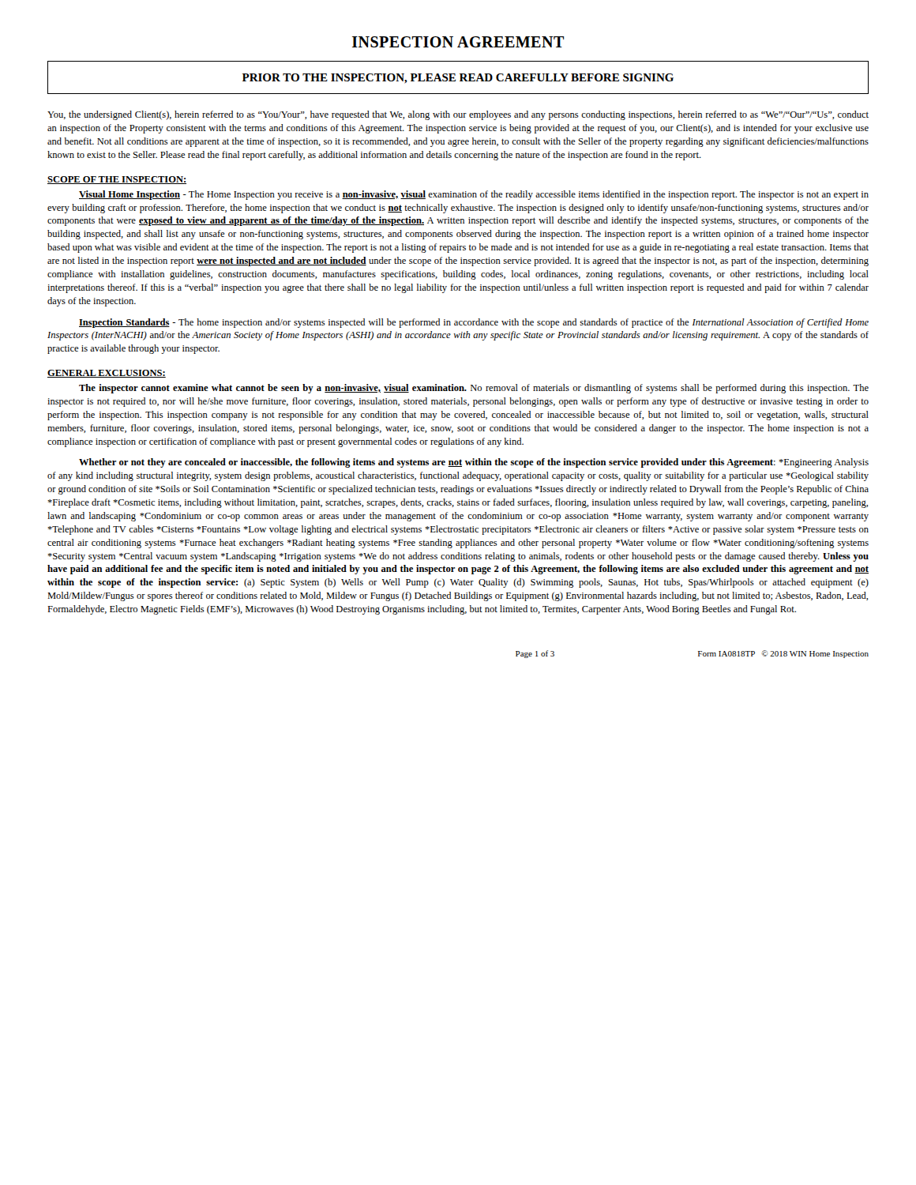INSPECTION AGREEMENT
PRIOR TO THE INSPECTION, PLEASE READ CAREFULLY BEFORE SIGNING
You, the undersigned Client(s), herein referred to as “You/Your”, have requested that We, along with our employees and any persons conducting inspections, herein referred to as “We”/“Our”/“Us”, conduct an inspection of the Property consistent with the terms and conditions of this Agreement. The inspection service is being provided at the request of you, our Client(s), and is intended for your exclusive use and benefit. Not all conditions are apparent at the time of inspection, so it is recommended, and you agree herein, to consult with the Seller of the property regarding any significant deficiencies/malfunctions known to exist to the Seller. Please read the final report carefully, as additional information and details concerning the nature of the inspection are found in the report.
SCOPE OF THE INSPECTION:
Visual Home Inspection - The Home Inspection you receive is a non-invasive, visual examination of the readily accessible items identified in the inspection report. The inspector is not an expert in every building craft or profession. Therefore, the home inspection that we conduct is not technically exhaustive. The inspection is designed only to identify unsafe/non-functioning systems, structures and/or components that were exposed to view and apparent as of the time/day of the inspection. A written inspection report will describe and identify the inspected systems, structures, or components of the building inspected, and shall list any unsafe or non-functioning systems, structures, and components observed during the inspection. The inspection report is a written opinion of a trained home inspector based upon what was visible and evident at the time of the inspection. The report is not a listing of repairs to be made and is not intended for use as a guide in re-negotiating a real estate transaction. Items that are not listed in the inspection report were not inspected and are not included under the scope of the inspection service provided. It is agreed that the inspector is not, as part of the inspection, determining compliance with installation guidelines, construction documents, manufactures specifications, building codes, local ordinances, zoning regulations, covenants, or other restrictions, including local interpretations thereof. If this is a “verbal” inspection you agree that there shall be no legal liability for the inspection until/unless a full written inspection report is requested and paid for within 7 calendar days of the inspection.
Inspection Standards - The home inspection and/or systems inspected will be performed in accordance with the scope and standards of practice of the International Association of Certified Home Inspectors (InterNACHI) and/or the American Society of Home Inspectors (ASHI) and in accordance with any specific State or Provincial standards and/or licensing requirement. A copy of the standards of practice is available through your inspector.
GENERAL EXCLUSIONS:
The inspector cannot examine what cannot be seen by a non-invasive, visual examination. No removal of materials or dismantling of systems shall be performed during this inspection. The inspector is not required to, nor will he/she move furniture, floor coverings, insulation, stored materials, personal belongings, open walls or perform any type of destructive or invasive testing in order to perform the inspection. This inspection company is not responsible for any condition that may be covered, concealed or inaccessible because of, but not limited to, soil or vegetation, walls, structural members, furniture, floor coverings, insulation, stored items, personal belongings, water, ice, snow, soot or conditions that would be considered a danger to the inspector. The home inspection is not a compliance inspection or certification of compliance with past or present governmental codes or regulations of any kind.
Whether or not they are concealed or inaccessible, the following items and systems are not within the scope of the inspection service provided under this Agreement: *Engineering Analysis of any kind including structural integrity, system design problems, acoustical characteristics, functional adequacy, operational capacity or costs, quality or suitability for a particular use *Geological stability or ground condition of site *Soils or Soil Contamination *Scientific or specialized technician tests, readings or evaluations *Issues directly or indirectly related to Drywall from the People’s Republic of China *Fireplace draft *Cosmetic items, including without limitation, paint, scratches, scrapes, dents, cracks, stains or faded surfaces, flooring, insulation unless required by law, wall coverings, carpeting, paneling, lawn and landscaping *Condominium or co-op common areas or areas under the management of the condominium or co-op association *Home warranty, system warranty and/or component warranty *Telephone and TV cables *Cisterns *Fountains *Low voltage lighting and electrical systems *Electrostatic precipitators *Electronic air cleaners or filters *Active or passive solar system *Pressure tests on central air conditioning systems *Furnace heat exchangers *Radiant heating systems *Free standing appliances and other personal property *Water volume or flow *Water conditioning/softening systems *Security system *Central vacuum system *Landscaping *Irrigation systems *We do not address conditions relating to animals, rodents or other household pests or the damage caused thereby. Unless you have paid an additional fee and the specific item is noted and initialed by you and the inspector on page 2 of this Agreement, the following items are also excluded under this agreement and not within the scope of the inspection service: (a) Septic System (b) Wells or Well Pump (c) Water Quality (d) Swimming pools, Saunas, Hot tubs, Spas/Whirlpools or attached equipment (e) Mold/Mildew/Fungus or spores thereof or conditions related to Mold, Mildew or Fungus (f) Detached Buildings or Equipment (g) Environmental hazards including, but not limited to; Asbestos, Radon, Lead, Formaldehyde, Electro Magnetic Fields (EMF’s), Microwaves (h) Wood Destroying Organisms including, but not limited to, Termites, Carpenter Ants, Wood Boring Beetles and Fungal Rot.
Page 1 of 3
Form IA0818TP © 2018 WIN Home Inspection